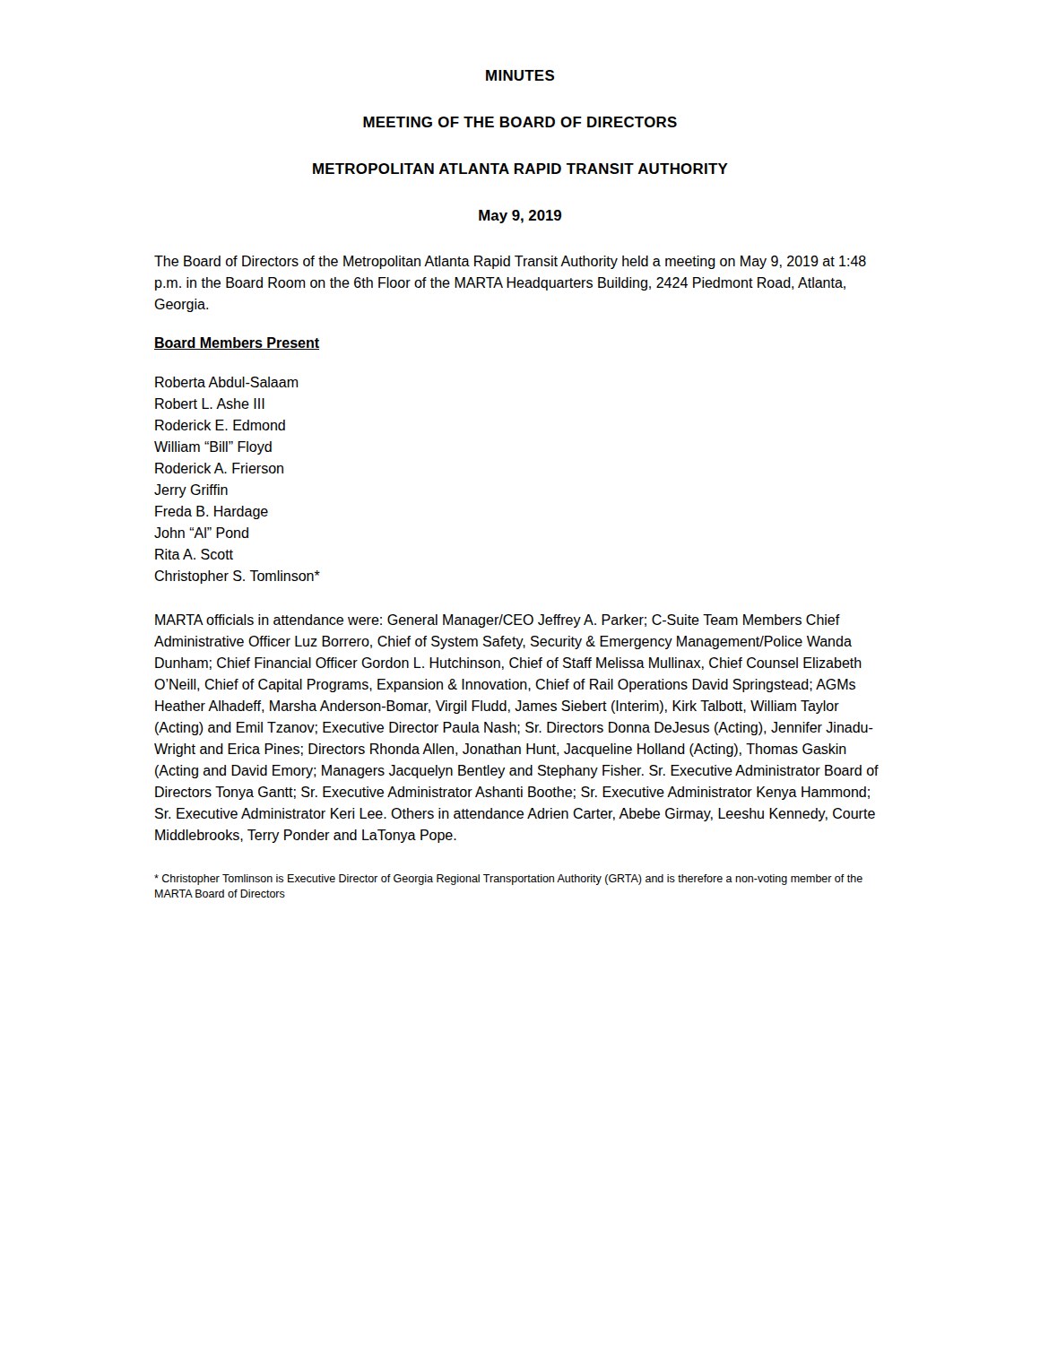MINUTES
MEETING OF THE BOARD OF DIRECTORS
METROPOLITAN ATLANTA RAPID TRANSIT AUTHORITY
May 9, 2019
The Board of Directors of the Metropolitan Atlanta Rapid Transit Authority held a meeting on May 9, 2019 at 1:48 p.m. in the Board Room on the 6th Floor of the MARTA Headquarters Building, 2424 Piedmont Road, Atlanta, Georgia.
Board Members Present
Roberta Abdul-Salaam
Robert L. Ashe III
Roderick E. Edmond
William “Bill” Floyd
Roderick A. Frierson
Jerry Griffin
Freda B. Hardage
John “Al” Pond
Rita A. Scott
Christopher S. Tomlinson*
MARTA officials in attendance were: General Manager/CEO Jeffrey A. Parker; C-Suite Team Members Chief Administrative Officer Luz Borrero, Chief of System Safety, Security & Emergency Management/Police Wanda Dunham; Chief Financial Officer Gordon L. Hutchinson, Chief of Staff Melissa Mullinax, Chief Counsel Elizabeth O’Neill, Chief of Capital Programs, Expansion & Innovation, Chief of Rail Operations David Springstead; AGMs Heather Alhadeff, Marsha Anderson-Bomar, Virgil Fludd, James Siebert (Interim), Kirk Talbott, William Taylor (Acting) and Emil Tzanov; Executive Director Paula Nash; Sr. Directors Donna DeJesus (Acting), Jennifer Jinadu-Wright and Erica Pines; Directors Rhonda Allen, Jonathan Hunt, Jacqueline Holland (Acting), Thomas Gaskin (Acting and David Emory; Managers Jacquelyn Bentley and Stephany Fisher. Sr. Executive Administrator Board of Directors Tonya Gantt; Sr. Executive Administrator Ashanti Boothe; Sr. Executive Administrator Kenya Hammond; Sr. Executive Administrator Keri Lee. Others in attendance Adrien Carter, Abebe Girmay, Leeshu Kennedy, Courte Middlebrooks, Terry Ponder and LaTonya Pope.
* Christopher Tomlinson is Executive Director of Georgia Regional Transportation Authority (GRTA) and is therefore a non-voting member of the MARTA Board of Directors